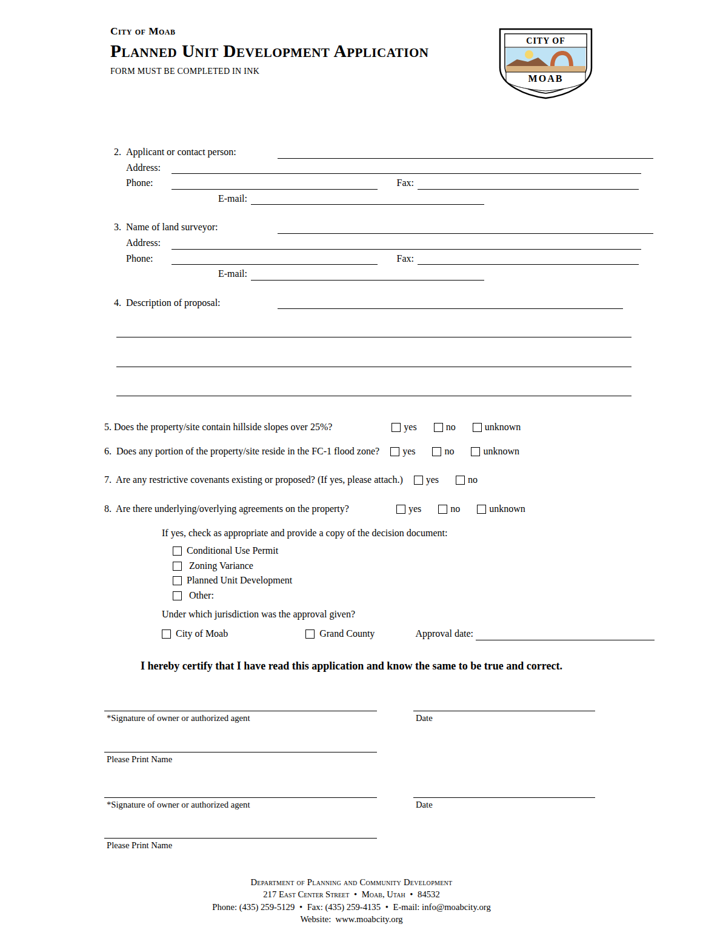City of Moab
Planned Unit Development Application
FORM MUST BE COMPLETED IN INK
CITY OF MOAB
2. Applicant or contact person:
Address:
Phone: Fax:
E-mail:
3. Name of land surveyor:
Address:
Phone: Fax:
E-mail:
4. Description of proposal:
5. Does the property/site contain hillside slopes over 25%? yes no unknown
6. Does any portion of the property/site reside in the FC-1 flood zone? yes no unknown
7. Are any restrictive covenants existing or proposed? (If yes, please attach.) yes no
8. Are there underlying/overlying agreements on the property? yes no unknown
If yes, check as appropriate and provide a copy of the decision document:
Conditional Use Permit
Zoning Variance
Planned Unit Development
Other:
Under which jurisdiction was the approval given?
City of Moab Grand County Approval date:
I hereby certify that I have read this application and know the same to be true and correct.
*Signature of owner or authorized agent
Date
Please Print Name
*Signature of owner or authorized agent
Date
Please Print Name
Department of Planning and Community Development
217 East Center Street • Moab, Utah • 84532
Phone: (435) 259-5129 • Fax: (435) 259-4135 • E-mail: info@moabcity.org
Website: www.moabcity.org